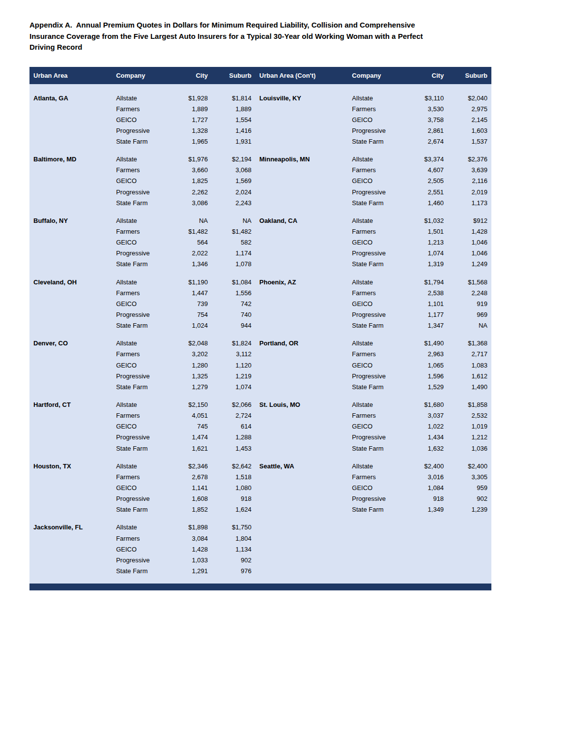Appendix A. Annual Premium Quotes in Dollars for Minimum Required Liability, Collision and Comprehensive Insurance Coverage from the Five Largest Auto Insurers for a Typical 30-Year old Working Woman with a Perfect Driving Record
| Urban Area | Company | City | Suburb | Urban Area (Con't) | Company | City | Suburb |
| --- | --- | --- | --- | --- | --- | --- | --- |
| Atlanta, GA | Allstate | $1,928 | $1,814 | Louisville, KY | Allstate | $3,110 | $2,040 |
| | Farmers | 1,889 | 1,889 | | Farmers | 3,530 | 2,975 |
| | GEICO | 1,727 | 1,554 | | GEICO | 3,758 | 2,145 |
| | Progressive | 1,328 | 1,416 | | Progressive | 2,861 | 1,603 |
| | State Farm | 1,965 | 1,931 | | State Farm | 2,674 | 1,537 |
| Baltimore, MD | Allstate | $1,976 | $2,194 | Minneapolis, MN | Allstate | $3,374 | $2,376 |
| | Farmers | 3,660 | 3,068 | | Farmers | 4,607 | 3,639 |
| | GEICO | 1,825 | 1,569 | | GEICO | 2,505 | 2,116 |
| | Progressive | 2,262 | 2,024 | | Progressive | 2,551 | 2,019 |
| | State Farm | 3,086 | 2,243 | | State Farm | 1,460 | 1,173 |
| Buffalo, NY | Allstate | NA | NA | Oakland, CA | Allstate | $1,032 | $912 |
| | Farmers | $1,482 | $1,482 | | Farmers | 1,501 | 1,428 |
| | GEICO | 564 | 582 | | GEICO | 1,213 | 1,046 |
| | Progressive | 2,022 | 1,174 | | Progressive | 1,074 | 1,046 |
| | State Farm | 1,346 | 1,078 | | State Farm | 1,319 | 1,249 |
| Cleveland, OH | Allstate | $1,190 | $1,084 | Phoenix, AZ | Allstate | $1,794 | $1,568 |
| | Farmers | 1,447 | 1,556 | | Farmers | 2,538 | 2,248 |
| | GEICO | 739 | 742 | | GEICO | 1,101 | 919 |
| | Progressive | 754 | 740 | | Progressive | 1,177 | 969 |
| | State Farm | 1,024 | 944 | | State Farm | 1,347 | NA |
| Denver, CO | Allstate | $2,048 | $1,824 | Portland, OR | Allstate | $1,490 | $1,368 |
| | Farmers | 3,202 | 3,112 | | Farmers | 2,963 | 2,717 |
| | GEICO | 1,280 | 1,120 | | GEICO | 1,065 | 1,083 |
| | Progressive | 1,325 | 1,219 | | Progressive | 1,596 | 1,612 |
| | State Farm | 1,279 | 1,074 | | State Farm | 1,529 | 1,490 |
| Hartford, CT | Allstate | $2,150 | $2,066 | St. Louis, MO | Allstate | $1,680 | $1,858 |
| | Farmers | 4,051 | 2,724 | | Farmers | 3,037 | 2,532 |
| | GEICO | 745 | 614 | | GEICO | 1,022 | 1,019 |
| | Progressive | 1,474 | 1,288 | | Progressive | 1,434 | 1,212 |
| | State Farm | 1,621 | 1,453 | | State Farm | 1,632 | 1,036 |
| Houston, TX | Allstate | $2,346 | $2,642 | Seattle, WA | Allstate | $2,400 | $2,400 |
| | Farmers | 2,678 | 1,518 | | Farmers | 3,016 | 3,305 |
| | GEICO | 1,141 | 1,080 | | GEICO | 1,084 | 959 |
| | Progressive | 1,608 | 918 | | Progressive | 918 | 902 |
| | State Farm | 1,852 | 1,624 | | State Farm | 1,349 | 1,239 |
| Jacksonville, FL | Allstate | $1,898 | $1,750 | | | | |
| | Farmers | 3,084 | 1,804 | | | | |
| | GEICO | 1,428 | 1,134 | | | | |
| | Progressive | 1,033 | 902 | | | | |
| | State Farm | 1,291 | 976 | | | | |